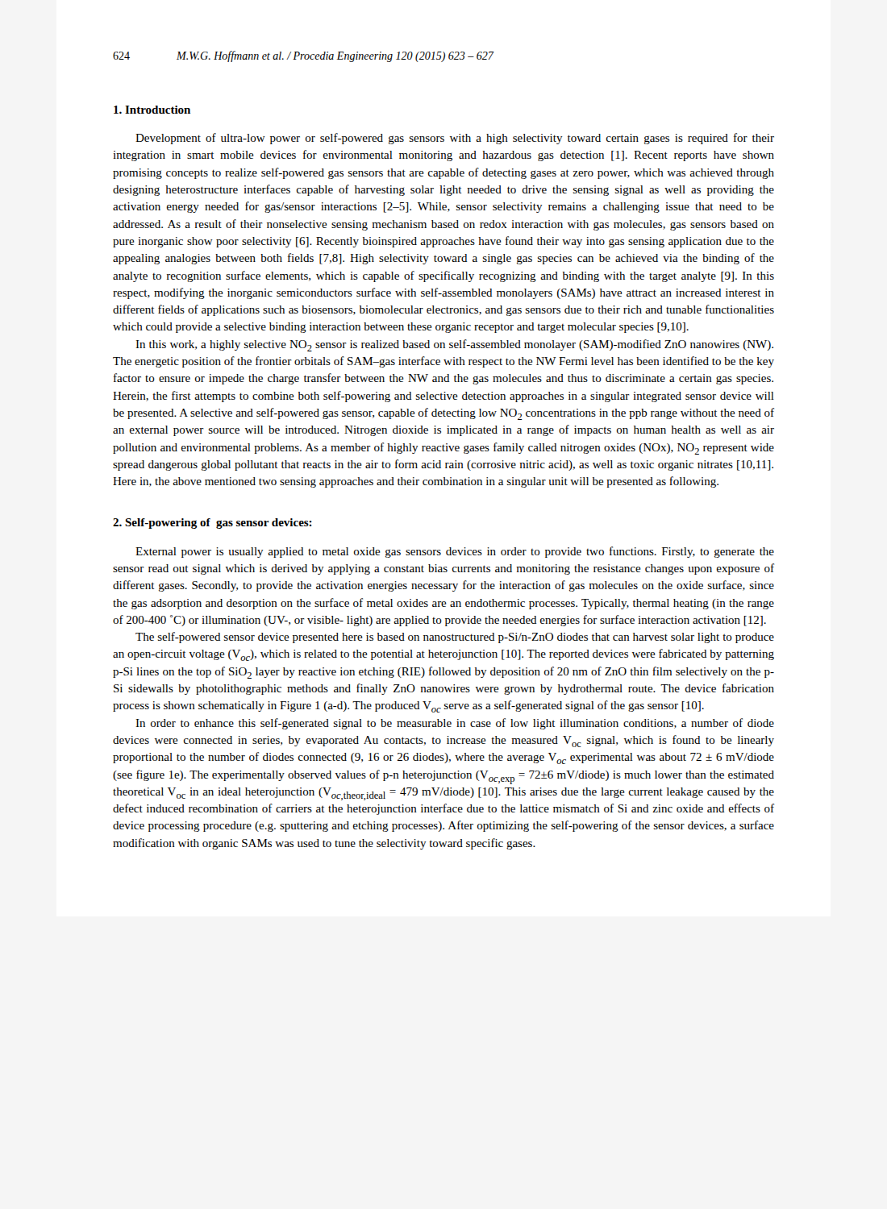624 M.W.G. Hoffmann et al. / Procedia Engineering 120 (2015) 623 – 627
1. Introduction
Development of ultra-low power or self-powered gas sensors with a high selectivity toward certain gases is required for their integration in smart mobile devices for environmental monitoring and hazardous gas detection [1]. Recent reports have shown promising concepts to realize self-powered gas sensors that are capable of detecting gases at zero power, which was achieved through designing heterostructure interfaces capable of harvesting solar light needed to drive the sensing signal as well as providing the activation energy needed for gas/sensor interactions [2–5]. While, sensor selectivity remains a challenging issue that need to be addressed. As a result of their nonselective sensing mechanism based on redox interaction with gas molecules, gas sensors based on pure inorganic show poor selectivity [6]. Recently bioinspired approaches have found their way into gas sensing application due to the appealing analogies between both fields [7,8]. High selectivity toward a single gas species can be achieved via the binding of the analyte to recognition surface elements, which is capable of specifically recognizing and binding with the target analyte [9]. In this respect, modifying the inorganic semiconductors surface with self-assembled monolayers (SAMs) have attract an increased interest in different fields of applications such as biosensors, biomolecular electronics, and gas sensors due to their rich and tunable functionalities which could provide a selective binding interaction between these organic receptor and target molecular species [9,10].
In this work, a highly selective NO2 sensor is realized based on self-assembled monolayer (SAM)-modified ZnO nanowires (NW). The energetic position of the frontier orbitals of SAM–gas interface with respect to the NW Fermi level has been identified to be the key factor to ensure or impede the charge transfer between the NW and the gas molecules and thus to discriminate a certain gas species. Herein, the first attempts to combine both self-powering and selective detection approaches in a singular integrated sensor device will be presented. A selective and self-powered gas sensor, capable of detecting low NO2 concentrations in the ppb range without the need of an external power source will be introduced. Nitrogen dioxide is implicated in a range of impacts on human health as well as air pollution and environmental problems. As a member of highly reactive gases family called nitrogen oxides (NOx), NO2 represent wide spread dangerous global pollutant that reacts in the air to form acid rain (corrosive nitric acid), as well as toxic organic nitrates [10,11]. Here in, the above mentioned two sensing approaches and their combination in a singular unit will be presented as following.
2. Self-powering of gas sensor devices:
External power is usually applied to metal oxide gas sensors devices in order to provide two functions. Firstly, to generate the sensor read out signal which is derived by applying a constant bias currents and monitoring the resistance changes upon exposure of different gases. Secondly, to provide the activation energies necessary for the interaction of gas molecules on the oxide surface, since the gas adsorption and desorption on the surface of metal oxides are an endothermic processes. Typically, thermal heating (in the range of 200-400 ˚C) or illumination (UV-, or visible- light) are applied to provide the needed energies for surface interaction activation [12].
The self-powered sensor device presented here is based on nanostructured p-Si/n-ZnO diodes that can harvest solar light to produce an open-circuit voltage (Voc), which is related to the potential at heterojunction [10]. The reported devices were fabricated by patterning p-Si lines on the top of SiO2 layer by reactive ion etching (RIE) followed by deposition of 20 nm of ZnO thin film selectively on the p-Si sidewalls by photolithographic methods and finally ZnO nanowires were grown by hydrothermal route. The device fabrication process is shown schematically in Figure 1 (a-d). The produced Voc serve as a self-generated signal of the gas sensor [10].
In order to enhance this self-generated signal to be measurable in case of low light illumination conditions, a number of diode devices were connected in series, by evaporated Au contacts, to increase the measured Voc signal, which is found to be linearly proportional to the number of diodes connected (9, 16 or 26 diodes), where the average Voc experimental was about 72 ± 6 mV/diode (see figure 1e). The experimentally observed values of p-n heterojunction (Voc,exp = 72±6 mV/diode) is much lower than the estimated theoretical Voc in an ideal heterojunction (Voc,theor,ideal = 479 mV/diode) [10]. This arises due the large current leakage caused by the defect induced recombination of carriers at the heterojunction interface due to the lattice mismatch of Si and zinc oxide and effects of device processing procedure (e.g. sputtering and etching processes). After optimizing the self-powering of the sensor devices, a surface modification with organic SAMs was used to tune the selectivity toward specific gases.